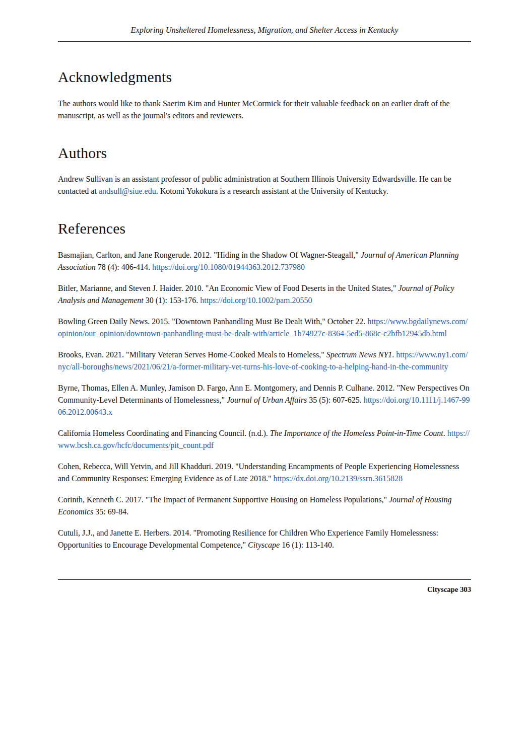Exploring Unsheltered Homelessness, Migration, and Shelter Access in Kentucky
Acknowledgments
The authors would like to thank Saerim Kim and Hunter McCormick for their valuable feedback on an earlier draft of the manuscript, as well as the journal's editors and reviewers.
Authors
Andrew Sullivan is an assistant professor of public administration at Southern Illinois University Edwardsville. He can be contacted at andsull@siue.edu. Kotomi Yokokura is a research assistant at the University of Kentucky.
References
Basmajian, Carlton, and Jane Rongerude. 2012. "Hiding in the Shadow Of Wagner-Steagall," Journal of American Planning Association 78 (4): 406-414. https://doi.org/10.1080/01944363.2012.737980
Bitler, Marianne, and Steven J. Haider. 2010. "An Economic View of Food Deserts in the United States," Journal of Policy Analysis and Management 30 (1): 153-176. https://doi.org/10.1002/pam.20550
Bowling Green Daily News. 2015. "Downtown Panhandling Must Be Dealt With," October 22. https://www.bgdailynews.com/opinion/our_opinion/downtown-panhandling-must-be-dealt-with/article_1b74927c-8364-5ed5-868c-c2bfb12945db.html
Brooks, Evan. 2021. "Military Veteran Serves Home-Cooked Meals to Homeless," Spectrum News NY1. https://www.ny1.com/nyc/all-boroughs/news/2021/06/21/a-former-military-vet-turns-his-love-of-cooking-to-a-helping-hand-in-the-community
Byrne, Thomas, Ellen A. Munley, Jamison D. Fargo, Ann E. Montgomery, and Dennis P. Culhane. 2012. "New Perspectives On Community-Level Determinants of Homelessness," Journal of Urban Affairs 35 (5): 607-625. https://doi.org/10.1111/j.1467-9906.2012.00643.x
California Homeless Coordinating and Financing Council. (n.d.). The Importance of the Homeless Point-in-Time Count. https://www.bcsh.ca.gov/hcfc/documents/pit_count.pdf
Cohen, Rebecca, Will Yetvin, and Jill Khadduri. 2019. "Understanding Encampments of People Experiencing Homelessness and Community Responses: Emerging Evidence as of Late 2018." https://dx.doi.org/10.2139/ssrn.3615828
Corinth, Kenneth C. 2017. "The Impact of Permanent Supportive Housing on Homeless Populations," Journal of Housing Economics 35: 69-84.
Cutuli, J.J., and Janette E. Herbers. 2014. "Promoting Resilience for Children Who Experience Family Homelessness: Opportunities to Encourage Developmental Competence," Cityscape 16 (1): 113-140.
Cityscape 303